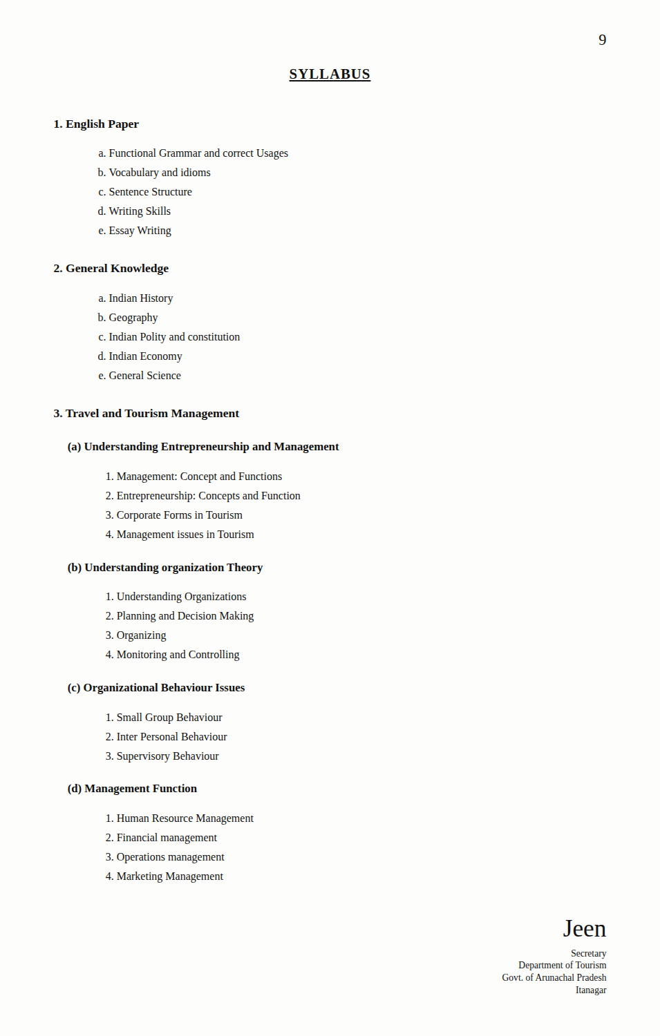9
SYLLABUS
1. English Paper
Functional Grammar and correct Usages
Vocabulary and idioms
Sentence Structure
Writing Skills
Essay Writing
2. General Knowledge
Indian History
Geography
Indian Polity and constitution
Indian Economy
General Science
3. Travel and Tourism Management
(a) Understanding Entrepreneurship and Management
Management: Concept and Functions
Entrepreneurship: Concepts and Function
Corporate Forms in Tourism
Management issues in Tourism
(b) Understanding organization Theory
Understanding Organizations
Planning and Decision Making
Organizing
Monitoring and Controlling
(c) Organizational Behaviour Issues
Small Group Behaviour
Inter Personal Behaviour
Supervisory Behaviour
(d) Management Function
Human Resource Management
Financial management
Operations management
Marketing Management
Jeen Secretary
Department of Tourism
Govt. of Arunachal Pradesh
Itanagar